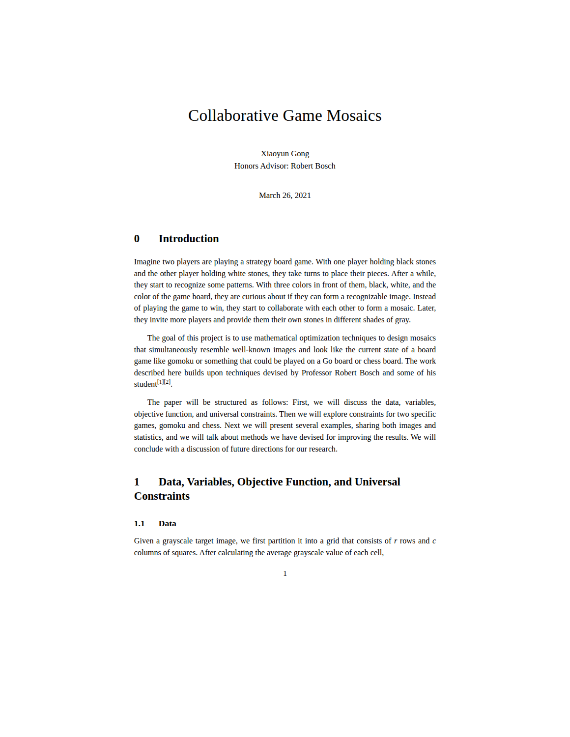Collaborative Game Mosaics
Xiaoyun Gong
Honors Advisor: Robert Bosch
March 26, 2021
0 Introduction
Imagine two players are playing a strategy board game. With one player holding black stones and the other player holding white stones, they take turns to place their pieces. After a while, they start to recognize some patterns. With three colors in front of them, black, white, and the color of the game board, they are curious about if they can form a recognizable image. Instead of playing the game to win, they start to collaborate with each other to form a mosaic. Later, they invite more players and provide them their own stones in different shades of gray.
The goal of this project is to use mathematical optimization techniques to design mosaics that simultaneously resemble well-known images and look like the current state of a board game like gomoku or something that could be played on a Go board or chess board. The work described here builds upon techniques devised by Professor Robert Bosch and some of his student[1][2].
The paper will be structured as follows: First, we will discuss the data, variables, objective function, and universal constraints. Then we will explore constraints for two specific games, gomoku and chess. Next we will present several examples, sharing both images and statistics, and we will talk about methods we have devised for improving the results. We will conclude with a discussion of future directions for our research.
1 Data, Variables, Objective Function, and Universal Constraints
1.1 Data
Given a grayscale target image, we first partition it into a grid that consists of r rows and c columns of squares. After calculating the average grayscale value of each cell,
1